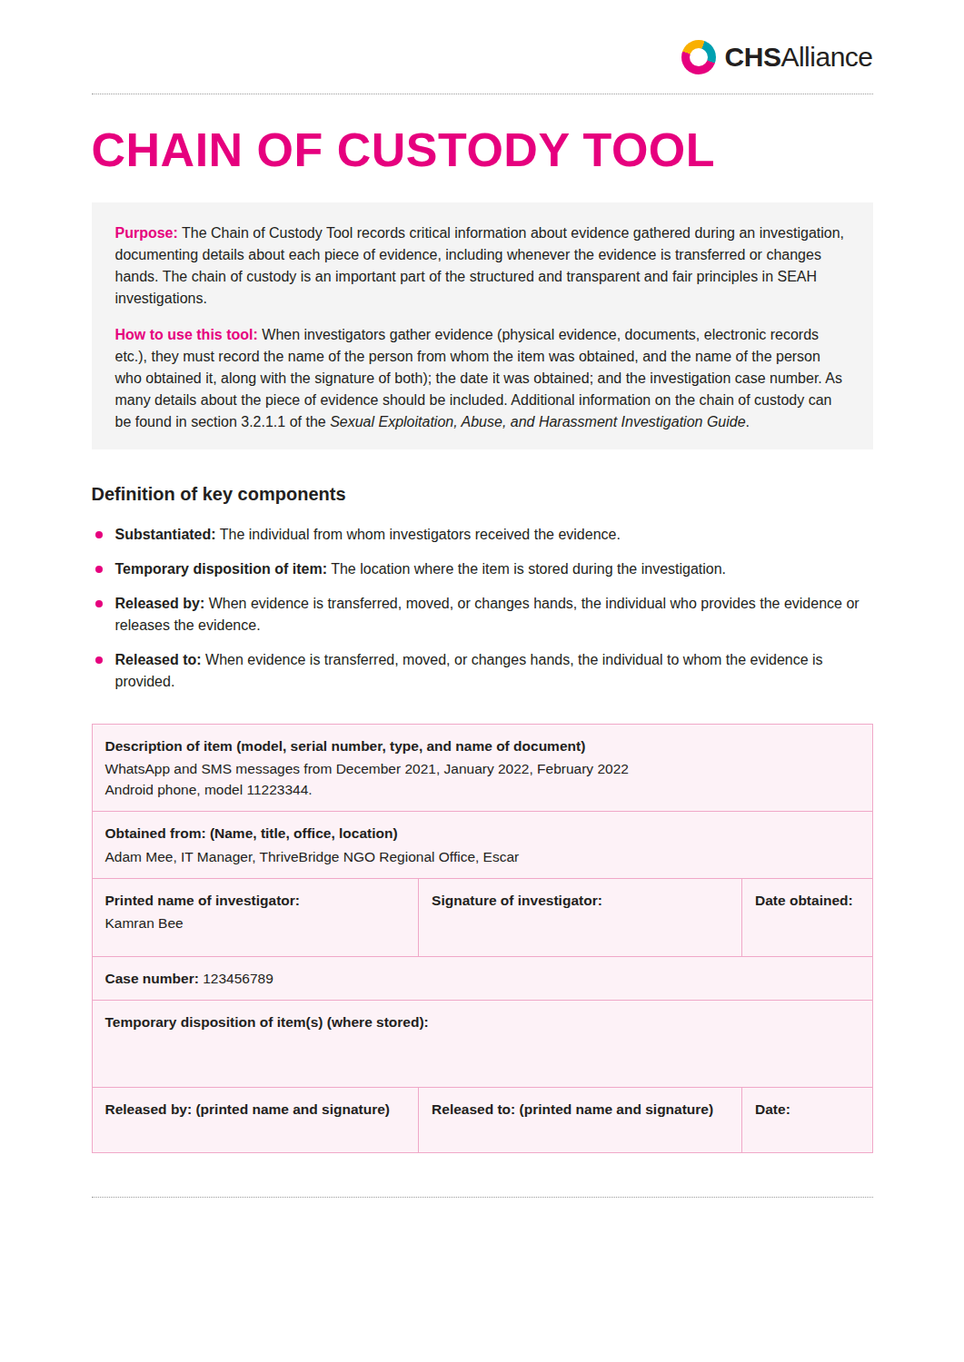CHS Alliance
Chain of Custody Tool
Purpose: The Chain of Custody Tool records critical information about evidence gathered during an investigation, documenting details about each piece of evidence, including whenever the evidence is transferred or changes hands. The chain of custody is an important part of the structured and transparent and fair principles in SEAH investigations.
How to use this tool: When investigators gather evidence (physical evidence, documents, electronic records etc.), they must record the name of the person from whom the item was obtained, and the name of the person who obtained it, along with the signature of both); the date it was obtained; and the investigation case number. As many details about the piece of evidence should be included. Additional information on the chain of custody can be found in section 3.2.1.1 of the Sexual Exploitation, Abuse, and Harassment Investigation Guide.
Definition of key components
Substantiated: The individual from whom investigators received the evidence.
Temporary disposition of item: The location where the item is stored during the investigation.
Released by: When evidence is transferred, moved, or changes hands, the individual who provides the evidence or releases the evidence.
Released to: When evidence is transferred, moved, or changes hands, the individual to whom the evidence is provided.
| Description of item (model, serial number, type, and name of document) WhatsApp and SMS messages from December 2021, January 2022, February 2022 Android phone, model 11223344. |
| Obtained from: (Name, title, office, location) Adam Mee, IT Manager, ThriveBridge NGO Regional Office, Escar |
| Printed name of investigator: Kamran Bee | Signature of investigator: | Date obtained: |
| Case number: 123456789 |
| Temporary disposition of item(s) (where stored): |
| Released by: (printed name and signature) | Released to: (printed name and signature) | Date: |